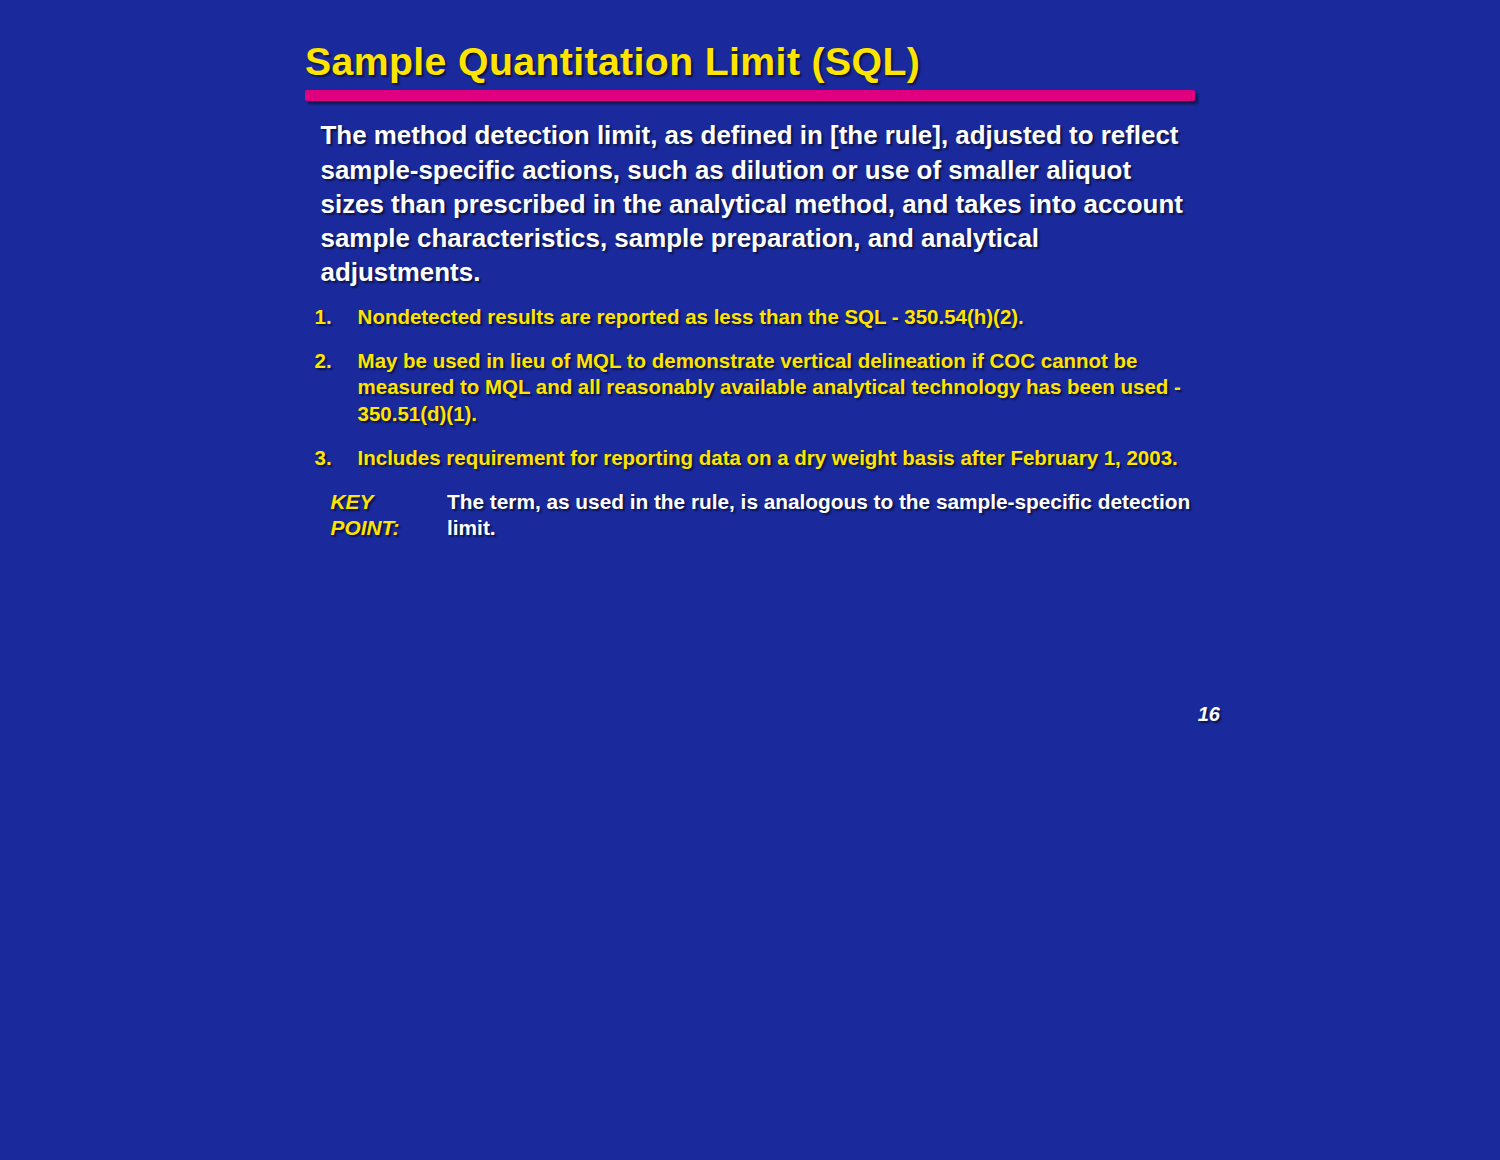Sample Quantitation Limit (SQL)
The method detection limit, as defined in [the rule], adjusted to reflect sample-specific actions, such as dilution or use of smaller aliquot sizes than prescribed in the analytical method, and takes into account sample characteristics, sample preparation, and analytical adjustments.
Nondetected results are reported as less than the SQL - 350.54(h)(2).
May be used in lieu of MQL to demonstrate vertical delineation if COC cannot be measured to MQL and all reasonably available analytical technology has been used - 350.51(d)(1).
Includes requirement for reporting data on a dry weight basis after February 1, 2003.
KEY POINT:
The term, as used in the rule, is analogous to the sample-specific detection limit.
16